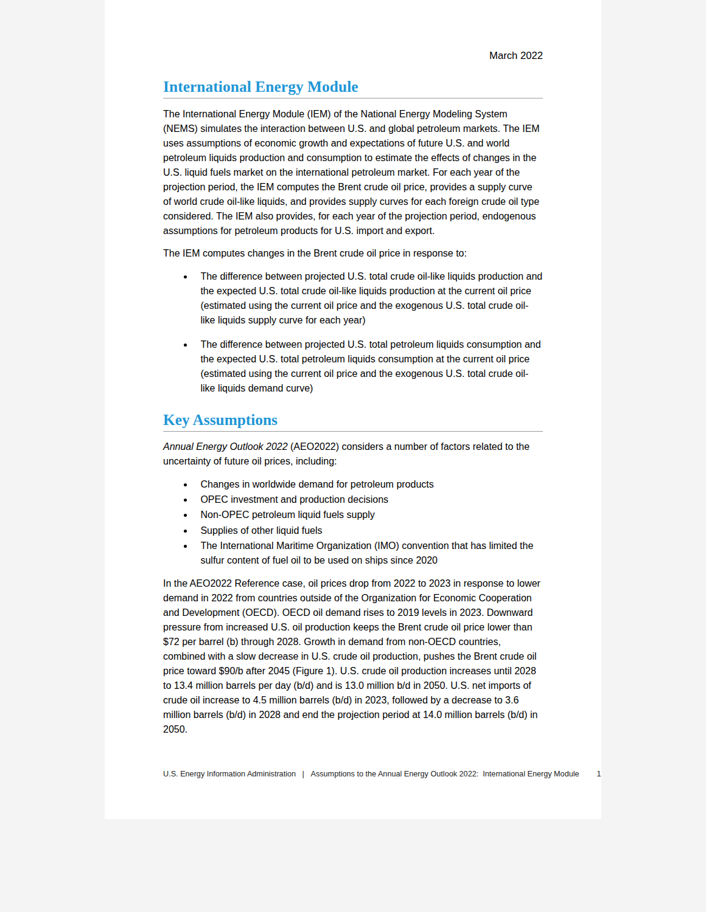March 2022
International Energy Module
The International Energy Module (IEM) of the National Energy Modeling System (NEMS) simulates the interaction between U.S. and global petroleum markets. The IEM uses assumptions of economic growth and expectations of future U.S. and world petroleum liquids production and consumption to estimate the effects of changes in the U.S. liquid fuels market on the international petroleum market. For each year of the projection period, the IEM computes the Brent crude oil price, provides a supply curve of world crude oil-like liquids, and provides supply curves for each foreign crude oil type considered. The IEM also provides, for each year of the projection period, endogenous assumptions for petroleum products for U.S. import and export.
The IEM computes changes in the Brent crude oil price in response to:
The difference between projected U.S. total crude oil-like liquids production and the expected U.S. total crude oil-like liquids production at the current oil price (estimated using the current oil price and the exogenous U.S. total crude oil-like liquids supply curve for each year)
The difference between projected U.S. total petroleum liquids consumption and the expected U.S. total petroleum liquids consumption at the current oil price (estimated using the current oil price and the exogenous U.S. total crude oil-like liquids demand curve)
Key Assumptions
Annual Energy Outlook 2022 (AEO2022) considers a number of factors related to the uncertainty of future oil prices, including:
Changes in worldwide demand for petroleum products
OPEC investment and production decisions
Non-OPEC petroleum liquid fuels supply
Supplies of other liquid fuels
The International Maritime Organization (IMO) convention that has limited the sulfur content of fuel oil to be used on ships since 2020
In the AEO2022 Reference case, oil prices drop from 2022 to 2023 in response to lower demand in 2022 from countries outside of the Organization for Economic Cooperation and Development (OECD). OECD oil demand rises to 2019 levels in 2023. Downward pressure from increased U.S. oil production keeps the Brent crude oil price lower than $72 per barrel (b) through 2028. Growth in demand from non-OECD countries, combined with a slow decrease in U.S. crude oil production, pushes the Brent crude oil price toward $90/b after 2045 (Figure 1). U.S. crude oil production increases until 2028 to 13.4 million barrels per day (b/d) and is 13.0 million b/d in 2050. U.S. net imports of crude oil increase to 4.5 million barrels (b/d) in 2023, followed by a decrease to 3.6 million barrels (b/d) in 2028 and end the projection period at 14.0 million barrels (b/d) in 2050.
U.S. Energy Information Administration | Assumptions to the Annual Energy Outlook 2022: International Energy Module 1